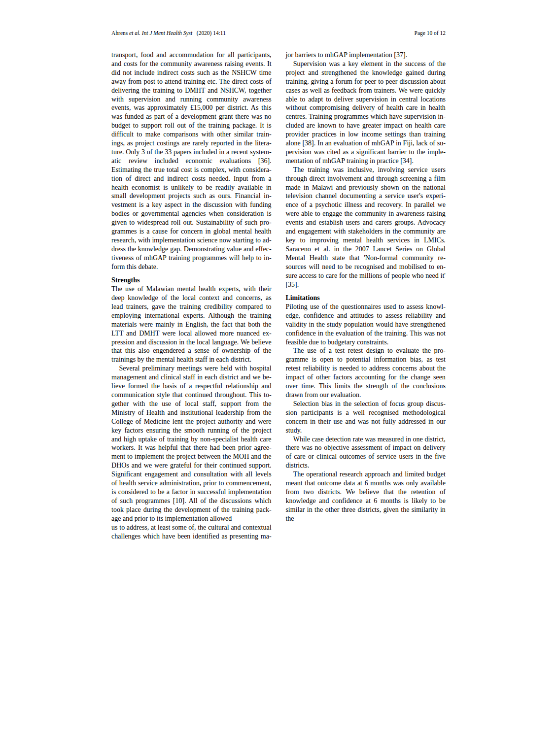Ahrens et al. Int J Ment Health Syst (2020) 14:11
Page 10 of 12
transport, food and accommodation for all participants, and costs for the community awareness raising events. It did not include indirect costs such as the NSHCW time away from post to attend training etc. The direct costs of delivering the training to DMHT and NSHCW, together with supervision and running community awareness events, was approximately £15,000 per district. As this was funded as part of a development grant there was no budget to support roll out of the training package. It is difficult to make comparisons with other similar trainings, as project costings are rarely reported in the literature. Only 3 of the 33 papers included in a recent systematic review included economic evaluations [36]. Estimating the true total cost is complex, with consideration of direct and indirect costs needed. Input from a health economist is unlikely to be readily available in small development projects such as ours. Financial investment is a key aspect in the discussion with funding bodies or governmental agencies when consideration is given to widespread roll out. Sustainability of such programmes is a cause for concern in global mental health research, with implementation science now starting to address the knowledge gap. Demonstrating value and effectiveness of mhGAP training programmes will help to inform this debate.
Strengths
The use of Malawian mental health experts, with their deep knowledge of the local context and concerns, as lead trainers, gave the training credibility compared to employing international experts. Although the training materials were mainly in English, the fact that both the LTT and DMHT were local allowed more nuanced expression and discussion in the local language. We believe that this also engendered a sense of ownership of the trainings by the mental health staff in each district.
Several preliminary meetings were held with hospital management and clinical staff in each district and we believe formed the basis of a respectful relationship and communication style that continued throughout. This together with the use of local staff, support from the Ministry of Health and institutional leadership from the College of Medicine lent the project authority and were key factors ensuring the smooth running of the project and high uptake of training by non-specialist health care workers. It was helpful that there had been prior agreement to implement the project between the MOH and the DHOs and we were grateful for their continued support. Significant engagement and consultation with all levels of health service administration, prior to commencement, is considered to be a factor in successful implementation of such programmes [10]. All of the discussions which took place during the development of the training package and prior to its implementation allowed
us to address, at least some of, the cultural and contextual challenges which have been identified as presenting major barriers to mhGAP implementation [37].
Supervision was a key element in the success of the project and strengthened the knowledge gained during training, giving a forum for peer to peer discussion about cases as well as feedback from trainers. We were quickly able to adapt to deliver supervision in central locations without compromising delivery of health care in health centres. Training programmes which have supervision included are known to have greater impact on health care provider practices in low income settings than training alone [38]. In an evaluation of mhGAP in Fiji, lack of supervision was cited as a significant barrier to the implementation of mhGAP training in practice [34].
The training was inclusive, involving service users through direct involvement and through screening a film made in Malawi and previously shown on the national television channel documenting a service user's experience of a psychotic illness and recovery. In parallel we were able to engage the community in awareness raising events and establish users and carers groups. Advocacy and engagement with stakeholders in the community are key to improving mental health services in LMICs. Saraceno et al. in the 2007 Lancet Series on Global Mental Health state that 'Non-formal community resources will need to be recognised and mobilised to ensure access to care for the millions of people who need it' [35].
Limitations
Piloting use of the questionnaires used to assess knowledge, confidence and attitudes to assess reliability and validity in the study population would have strengthened confidence in the evaluation of the training. This was not feasible due to budgetary constraints.
The use of a test retest design to evaluate the programme is open to potential information bias, as test retest reliability is needed to address concerns about the impact of other factors accounting for the change seen over time. This limits the strength of the conclusions drawn from our evaluation.
Selection bias in the selection of focus group discussion participants is a well recognised methodological concern in their use and was not fully addressed in our study.
While case detection rate was measured in one district, there was no objective assessment of impact on delivery of care or clinical outcomes of service users in the five districts.
The operational research approach and limited budget meant that outcome data at 6 months was only available from two districts. We believe that the retention of knowledge and confidence at 6 months is likely to be similar in the other three districts, given the similarity in the